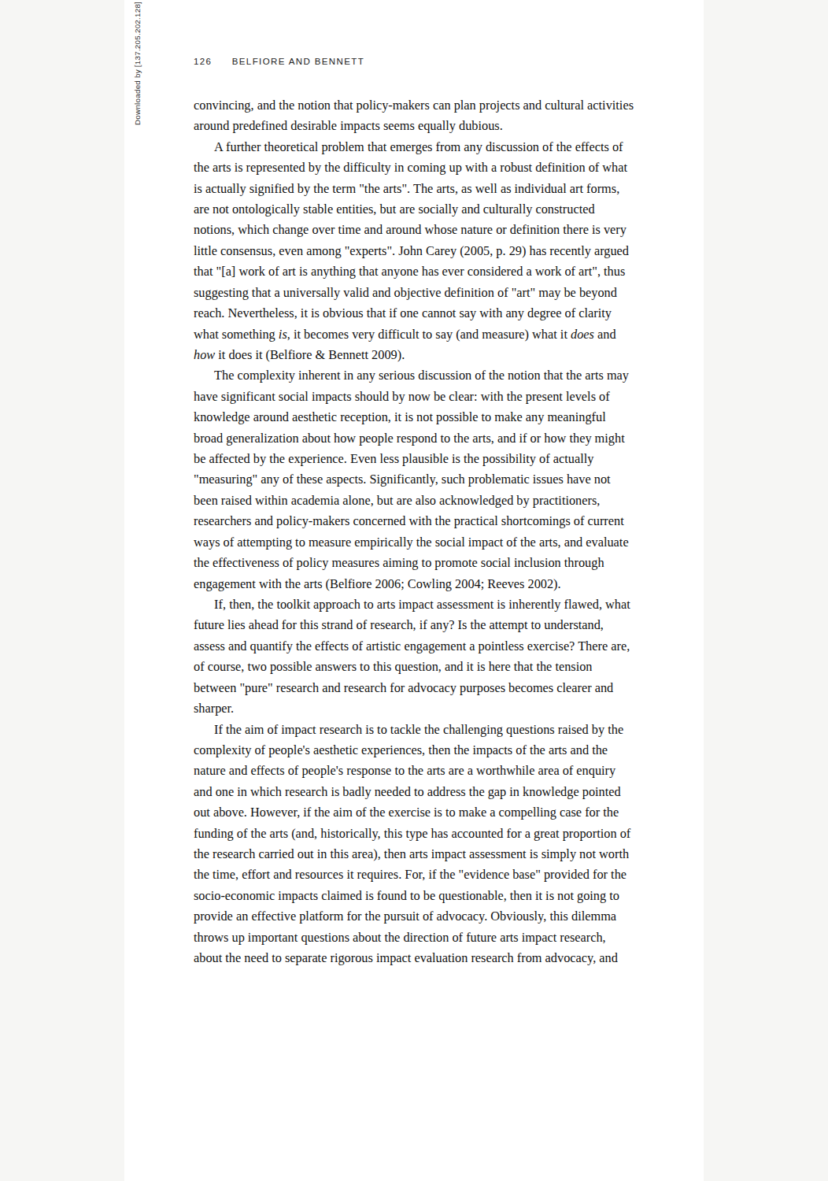Downloaded by [137.205.202.128] at 08:47 10 April 2013
126 BELFIORE AND BENNETT
convincing, and the notion that policy-makers can plan projects and cultural activities around predefined desirable impacts seems equally dubious.
A further theoretical problem that emerges from any discussion of the effects of the arts is represented by the difficulty in coming up with a robust definition of what is actually signified by the term "the arts". The arts, as well as individual art forms, are not ontologically stable entities, but are socially and culturally constructed notions, which change over time and around whose nature or definition there is very little consensus, even among "experts". John Carey (2005, p. 29) has recently argued that "[a] work of art is anything that anyone has ever considered a work of art", thus suggesting that a universally valid and objective definition of "art" may be beyond reach. Nevertheless, it is obvious that if one cannot say with any degree of clarity what something is, it becomes very difficult to say (and measure) what it does and how it does it (Belfiore & Bennett 2009).
The complexity inherent in any serious discussion of the notion that the arts may have significant social impacts should by now be clear: with the present levels of knowledge around aesthetic reception, it is not possible to make any meaningful broad generalization about how people respond to the arts, and if or how they might be affected by the experience. Even less plausible is the possibility of actually "measuring" any of these aspects. Significantly, such problematic issues have not been raised within academia alone, but are also acknowledged by practitioners, researchers and policy-makers concerned with the practical shortcomings of current ways of attempting to measure empirically the social impact of the arts, and evaluate the effectiveness of policy measures aiming to promote social inclusion through engagement with the arts (Belfiore 2006; Cowling 2004; Reeves 2002).
If, then, the toolkit approach to arts impact assessment is inherently flawed, what future lies ahead for this strand of research, if any? Is the attempt to understand, assess and quantify the effects of artistic engagement a pointless exercise? There are, of course, two possible answers to this question, and it is here that the tension between "pure" research and research for advocacy purposes becomes clearer and sharper.
If the aim of impact research is to tackle the challenging questions raised by the complexity of people's aesthetic experiences, then the impacts of the arts and the nature and effects of people's response to the arts are a worthwhile area of enquiry and one in which research is badly needed to address the gap in knowledge pointed out above. However, if the aim of the exercise is to make a compelling case for the funding of the arts (and, historically, this type has accounted for a great proportion of the research carried out in this area), then arts impact assessment is simply not worth the time, effort and resources it requires. For, if the "evidence base" provided for the socio-economic impacts claimed is found to be questionable, then it is not going to provide an effective platform for the pursuit of advocacy. Obviously, this dilemma throws up important questions about the direction of future arts impact research, about the need to separate rigorous impact evaluation research from advocacy, and